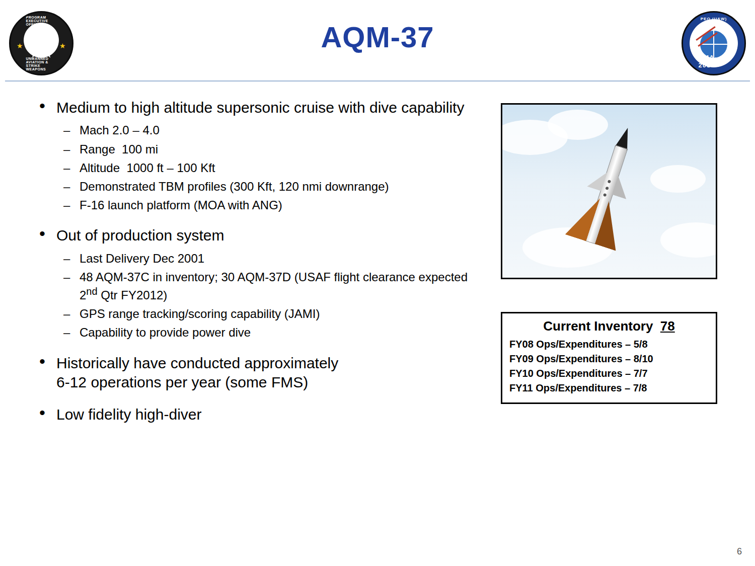PROGRAM EXECUTIVE OFFICE
UNMANNED AVIATION & STRIKE WEAPONS
★
★
PEO (U&W)
PMA-208
AQM-37
Medium to high altitude supersonic cruise with dive capability
Mach 2.0 – 4.0
Range 100 mi
Altitude 1000 ft – 100 Kft
Demonstrated TBM profiles (300 Kft, 120 nmi downrange)
F-16 launch platform (MOA with ANG)
Out of production system
Last Delivery Dec 2001
48 AQM-37C in inventory; 30 AQM-37D (USAF flight clearance expected 2nd Qtr FY2012)
GPS range tracking/scoring capability (JAMI)
Capability to provide power dive
Historically have conducted approximately
6-12 operations per year (some FMS)
Low fidelity high-diver
Current Inventory 78
FY08 Ops/Expenditures – 5/8
FY09 Ops/Expenditures – 8/10
FY10 Ops/Expenditures – 7/7
FY11 Ops/Expenditures – 7/8
6